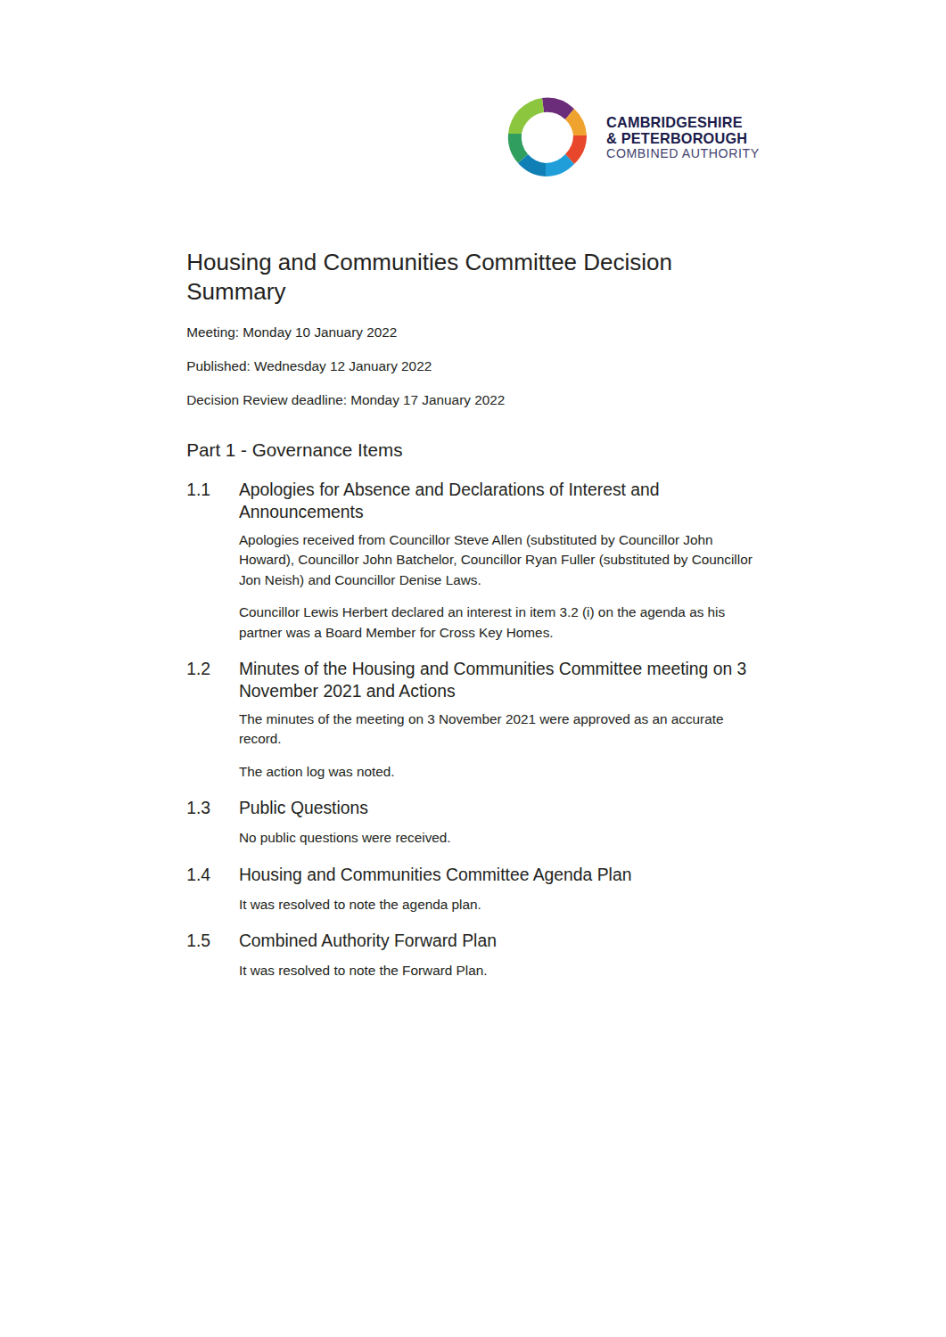CAMBRIDGESHIRE & PETERBOROUGH COMBINED AUTHORITY
Housing and Communities Committee Decision Summary
Meeting: Monday 10 January 2022
Published: Wednesday 12 January 2022
Decision Review deadline: Monday 17 January 2022
Part 1 - Governance Items
1.1
Apologies for Absence and Declarations of Interest and Announcements
Apologies received from Councillor Steve Allen (substituted by Councillor John Howard), Councillor John Batchelor, Councillor Ryan Fuller (substituted by Councillor Jon Neish) and Councillor Denise Laws.
Councillor Lewis Herbert declared an interest in item 3.2 (i) on the agenda as his partner was a Board Member for Cross Key Homes.
1.2
Minutes of the Housing and Communities Committee meeting on 3 November 2021 and Actions
The minutes of the meeting on 3 November 2021 were approved as an accurate record.
The action log was noted.
1.3
Public Questions
No public questions were received.
1.4
Housing and Communities Committee Agenda Plan
It was resolved to note the agenda plan.
1.5
Combined Authority Forward Plan
It was resolved to note the Forward Plan.